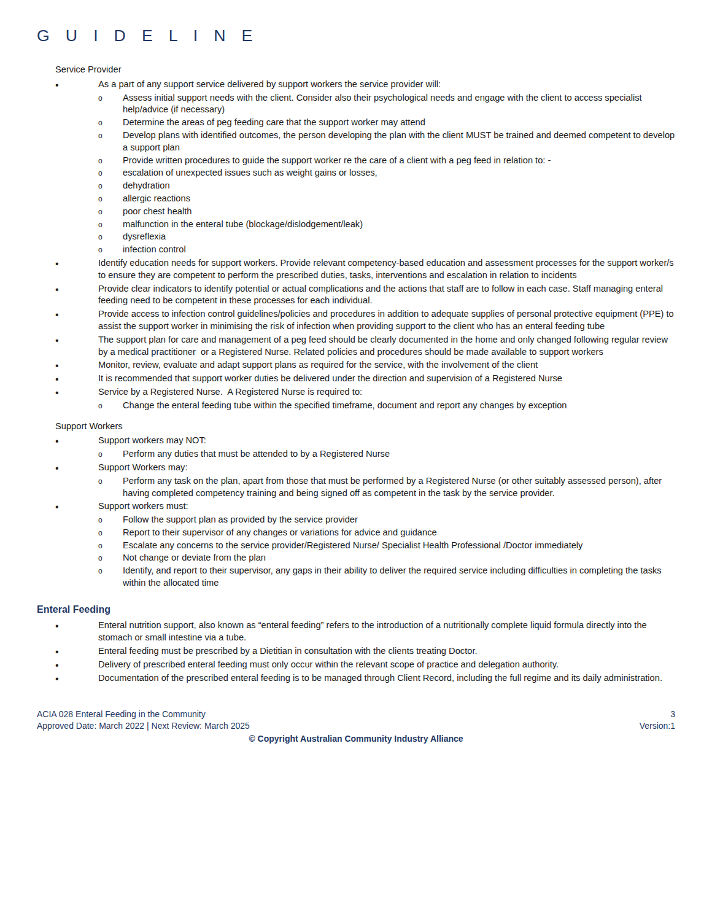G U I D E L I N E
Service Provider
As a part of any support service delivered by support workers the service provider will:
Assess initial support needs with the client. Consider also their psychological needs and engage with the client to access specialist help/advice (if necessary)
Determine the areas of peg feeding care that the support worker may attend
Develop plans with identified outcomes, the person developing the plan with the client MUST be trained and deemed competent to develop a support plan
Provide written procedures to guide the support worker re the care of a client with a peg feed in relation to: -
escalation of unexpected issues such as weight gains or losses,
dehydration
allergic reactions
poor chest health
malfunction in the enteral tube (blockage/dislodgement/leak)
dysreflexia
infection control
Identify education needs for support workers. Provide relevant competency-based education and assessment processes for the support worker/s to ensure they are competent to perform the prescribed duties, tasks, interventions and escalation in relation to incidents
Provide clear indicators to identify potential or actual complications and the actions that staff are to follow in each case. Staff managing enteral feeding need to be competent in these processes for each individual.
Provide access to infection control guidelines/policies and procedures in addition to adequate supplies of personal protective equipment (PPE) to assist the support worker in minimising the risk of infection when providing support to the client who has an enteral feeding tube
The support plan for care and management of a peg feed should be clearly documented in the home and only changed following regular review by a medical practitioner or a Registered Nurse. Related policies and procedures should be made available to support workers
Monitor, review, evaluate and adapt support plans as required for the service, with the involvement of the client
It is recommended that support worker duties be delivered under the direction and supervision of a Registered Nurse
Service by a Registered Nurse. A Registered Nurse is required to:
Change the enteral feeding tube within the specified timeframe, document and report any changes by exception
Support Workers
Support workers may NOT:
Perform any duties that must be attended to by a Registered Nurse
Support Workers may:
Perform any task on the plan, apart from those that must be performed by a Registered Nurse (or other suitably assessed person), after having completed competency training and being signed off as competent in the task by the service provider.
Support workers must:
Follow the support plan as provided by the service provider
Report to their supervisor of any changes or variations for advice and guidance
Escalate any concerns to the service provider/Registered Nurse/ Specialist Health Professional /Doctor immediately
Not change or deviate from the plan
Identify, and report to their supervisor, any gaps in their ability to deliver the required service including difficulties in completing the tasks within the allocated time
Enteral Feeding
Enteral nutrition support, also known as “enteral feeding” refers to the introduction of a nutritionally complete liquid formula directly into the stomach or small intestine via a tube.
Enteral feeding must be prescribed by a Dietitian in consultation with the clients treating Doctor.
Delivery of prescribed enteral feeding must only occur within the relevant scope of practice and delegation authority.
Documentation of the prescribed enteral feeding is to be managed through Client Record, including the full regime and its daily administration.
ACIA 028 Enteral Feeding in the Community
Approved Date: March 2022 | Next Review: March 2025
3
Version:1
© Copyright Australian Community Industry Alliance